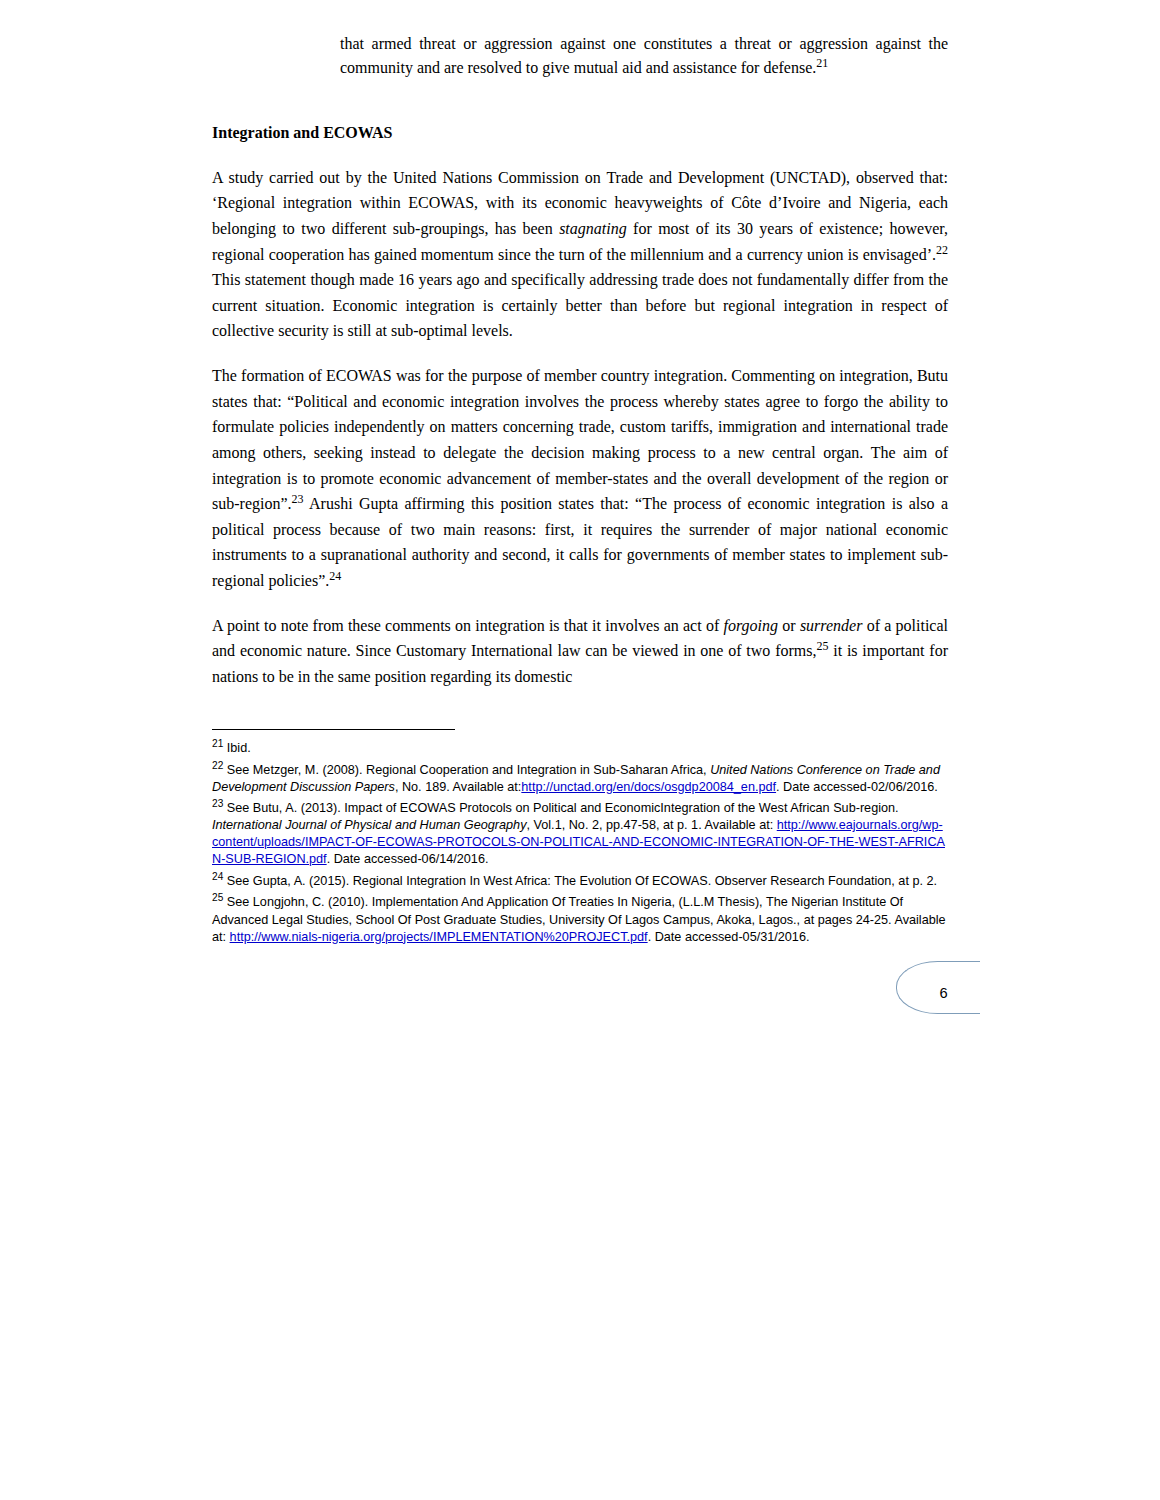that armed threat or aggression against one constitutes a threat or aggression against the community and are resolved to give mutual aid and assistance for defense.21
Integration and ECOWAS
A study carried out by the United Nations Commission on Trade and Development (UNCTAD), observed that: ‘Regional integration within ECOWAS, with its economic heavyweights of Côte d’Ivoire and Nigeria, each belonging to two different sub-groupings, has been stagnating for most of its 30 years of existence; however, regional cooperation has gained momentum since the turn of the millennium and a currency union is envisaged’.22 This statement though made 16 years ago and specifically addressing trade does not fundamentally differ from the current situation. Economic integration is certainly better than before but regional integration in respect of collective security is still at sub-optimal levels.
The formation of ECOWAS was for the purpose of member country integration. Commenting on integration, Butu states that: “Political and economic integration involves the process whereby states agree to forgo the ability to formulate policies independently on matters concerning trade, custom tariffs, immigration and international trade among others, seeking instead to delegate the decision making process to a new central organ. The aim of integration is to promote economic advancement of member-states and the overall development of the region or sub-region”.23 Arushi Gupta affirming this position states that: “The process of economic integration is also a political process because of two main reasons: first, it requires the surrender of major national economic instruments to a supranational authority and second, it calls for governments of member states to implement sub-regional policies”.24
A point to note from these comments on integration is that it involves an act of forgoing or surrender of a political and economic nature. Since Customary International law can be viewed in one of two forms,25 it is important for nations to be in the same position regarding its domestic
21 Ibid.
22 See Metzger, M. (2008). Regional Cooperation and Integration in Sub-Saharan Africa, United Nations Conference on Trade and Development Discussion Papers, No. 189. Available at:http://unctad.org/en/docs/osgdp20084_en.pdf. Date accessed-02/06/2016.
23 See Butu, A. (2013). Impact of ECOWAS Protocols on Political and EconomicIntegration of the West African Sub-region. International Journal of Physical and Human Geography, Vol.1, No. 2, pp.47-58, at p. 1. Available at: http://www.eajournals.org/wp-content/uploads/IMPACT-OF-ECOWAS-PROTOCOLS-ON-POLITICAL-AND-ECONOMIC-INTEGRATION-OF-THE-WEST-AFRICAN-SUB-REGION.pdf. Date accessed-06/14/2016.
24 See Gupta, A. (2015). Regional Integration In West Africa: The Evolution Of ECOWAS. Observer Research Foundation, at p. 2.
25 See Longjohn, C. (2010). Implementation And Application Of Treaties In Nigeria, (L.L.M Thesis), The Nigerian Institute Of Advanced Legal Studies, School Of Post Graduate Studies, University Of Lagos Campus, Akoka, Lagos., at pages 24-25. Available at: http://www.nials-nigeria.org/projects/IMPLEMENTATION%20PROJECT.pdf. Date accessed-05/31/2016.
6